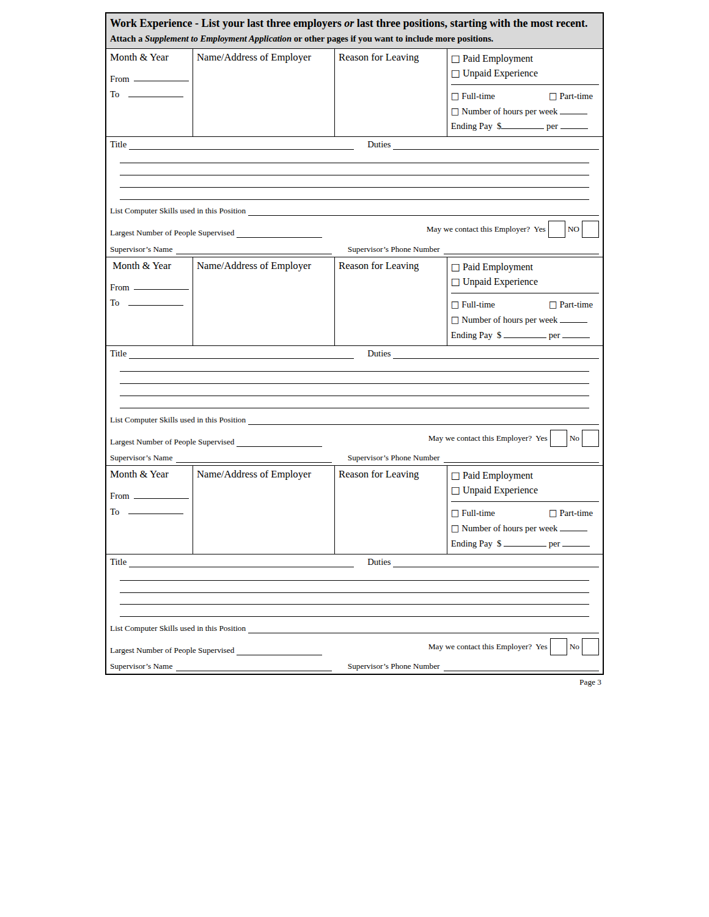| Work Experience - List your last three employers or last three positions, starting with the most recent. Attach a Supplement to Employment Application or other pages if you want to include more positions. |
| Month & Year From To | Name/Address of Employer | Reason for Leaving | □ Paid Employment □ Unpaid Experience □ Full-time □ Part-time □ Number of hours per week Ending Pay $ per |
| Title Duties List Computer Skills used in this Position Largest Number of People Supervised May we contact this Employer? Yes NO Supervisor’s Name Supervisor’s Phone Number |
| Month & Year From To | Name/Address of Employer | Reason for Leaving | □ Paid Employment □ Unpaid Experience □ Full-time □ Part-time □ Number of hours per week Ending Pay $ per |
| Title Duties List Computer Skills used in this Position Largest Number of People Supervised May we contact this Employer? Yes No Supervisor’s Name Supervisor’s Phone Number |
| Month & Year From To | Name/Address of Employer | Reason for Leaving | □ Paid Employment □ Unpaid Experience □ Full-time □ Part-time □ Number of hours per week Ending Pay $ per |
| Title Duties List Computer Skills used in this Position Largest Number of People Supervised May we contact this Employer? Yes No Supervisor’s Name Supervisor’s Phone Number |
Page 3